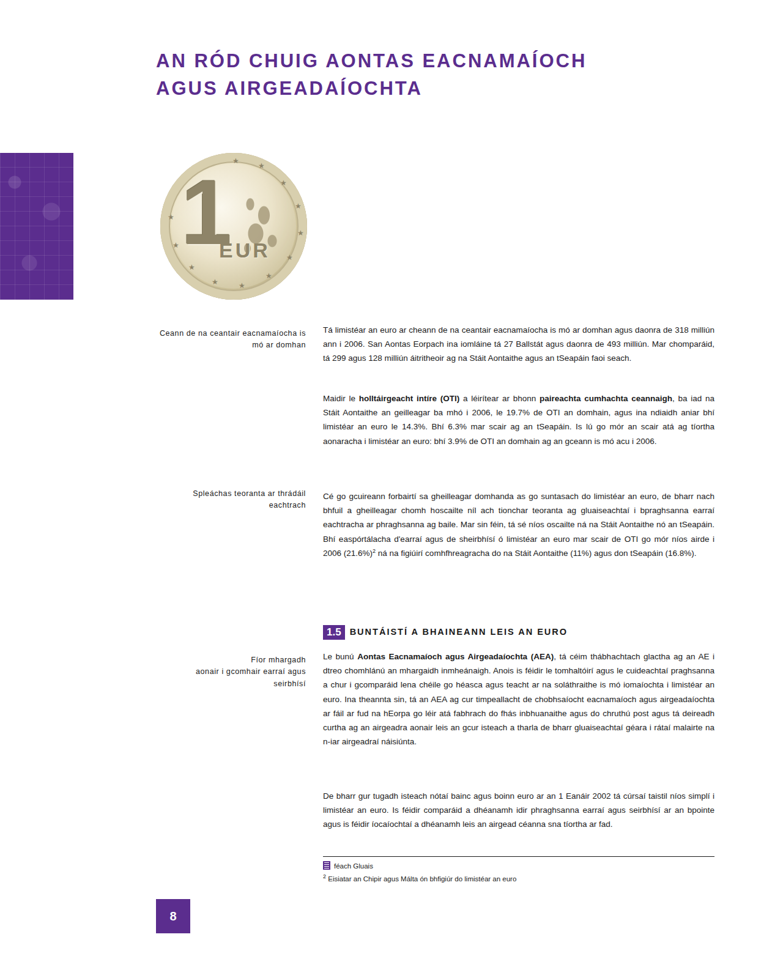An Ród chuig Aontas Eacnamaíoch
agus Airgeadaíochta
1
EUR
★ ★ ★ ★ ★ ★ ★ ★ ★ ★ ★ ★
Ceann de na ceantair eacnamaíocha is
mó ar domhan
Spleáchas teoranta ar thrádáil
eachtrach
Fíor mhargadh
aonair i gcomhair earraí agus
seirbhísí
Tá limistéar an euro ar cheann de na ceantair eacnamaíocha is mó ar domhan agus daonra de 318 milliún ann i 2006. San Aontas Eorpach ina iomláine tá 27 Ballstát agus daonra de 493 milliún. Mar chomparáid, tá 299 agus 128 milliún áitritheoir ag na Stáit Aontaithe agus an tSeapáin faoi seach.
Maidir le holltáirgeacht intíre (OTI) a léirítear ar bhonn paireachta cumhachta ceannaigh, ba iad na Stáit Aontaithe an geilleagar ba mhó i 2006, le 19.7% de OTI an domhain, agus ina ndiaidh aniar bhí limistéar an euro le 14.3%. Bhí 6.3% mar scair ag an tSeapáin. Is lú go mór an scair atá ag tíortha aonaracha i limistéar an euro: bhí 3.9% de OTI an domhain ag an gceann is mó acu i 2006.
Cé go gcuireann forbairtí sa gheilleagar domhanda as go suntasach do limistéar an euro, de bharr nach bhfuil a gheilleagar chomh hoscailte níl ach tionchar teoranta ag gluaiseachtaí i bpraghsanna earraí eachtracha ar phraghsanna ag baile. Mar sin féin, tá sé níos oscailte ná na Stáit Aontaithe nó an tSeapáin. Bhí easpórtálacha d'earraí agus de sheirbhísí ó limistéar an euro mar scair de OTI go mór níos airde i 2006 (21.6%)2 ná na figiúirí comhfhreagracha do na Stáit Aontaithe (11%) agus don tSeapáin (16.8%).
1.5 BUNTÁISTÍ A BHAINEANN LEIS AN EURO
Le bunú Aontas Eacnamaíoch agus Airgeadaíochta (AEA), tá céim thábhachtach glactha ag an AE i dtreo chomhlánú an mhargaidh inmheánaigh. Anois is féidir le tomhaltóirí agus le cuideachtaí praghsanna a chur i gcomparáid lena chéile go héasca agus teacht ar na soláthraithe is mó iomaíochta i limistéar an euro. Ina theannta sin, tá an AEA ag cur timpeallacht de chobhsaíocht eacnamaíoch agus airgeadaíochta ar fáil ar fud na hEorpa go léir atá fabhrach do fhás inbhuanaithe agus do chruthú post agus tá deireadh curtha ag an airgeadra aonair leis an gcur isteach a tharla de bharr gluaiseachtaí géara i rátaí malairte na n-iar airgeadraí náisiúnta.
De bharr gur tugadh isteach nótaí bainc agus boinn euro ar an 1 Eanáir 2002 tá cúrsaí taistil níos simplí i limistéar an euro. Is féidir comparáid a dhéanamh idir phraghsanna earraí agus seirbhísí ar an bpointe agus is féidir íocaíochtaí a dhéanamh leis an airgead céanna sna tíortha ar fad.
féach Gluais 2 Eisiatar an Chipir agus Málta ón bhfigiúr do limistéar an euro
8